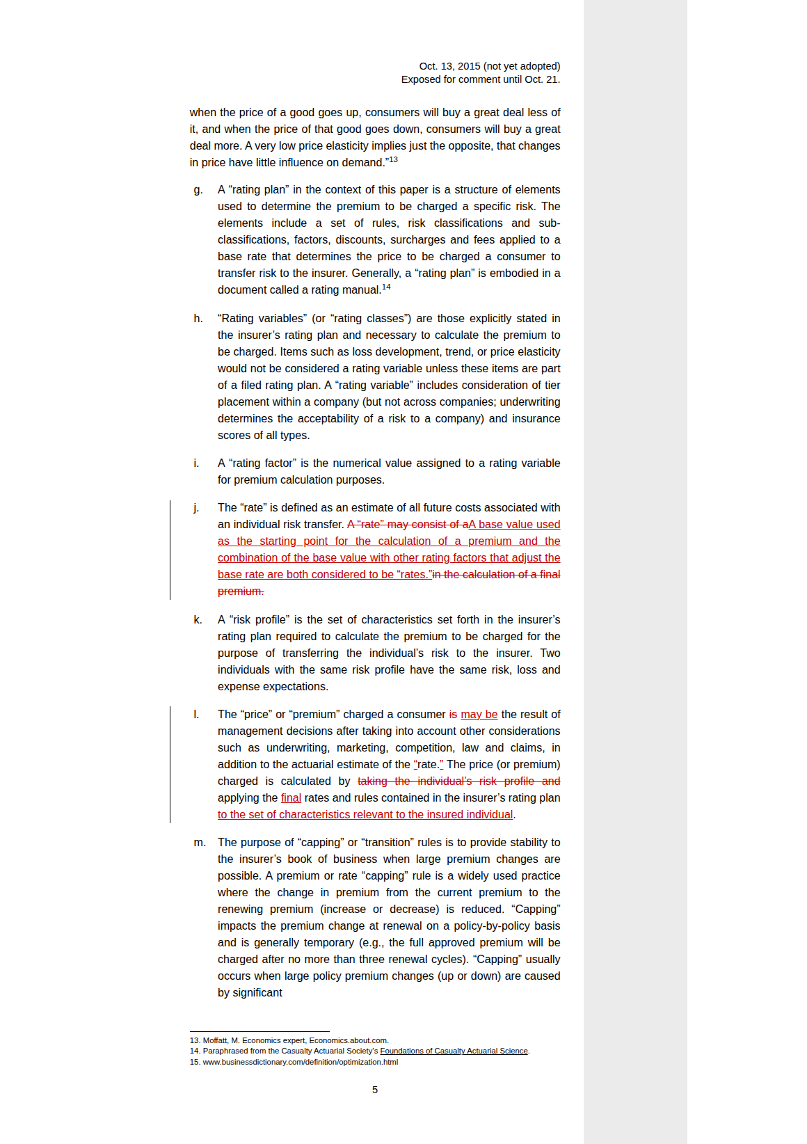Oct. 13, 2015 (not yet adopted)
Exposed for comment until Oct. 21.
when the price of a good goes up, consumers will buy a great deal less of it, and when the price of that good goes down, consumers will buy a great deal more. A very low price elasticity implies just the opposite, that changes in price have little influence on demand.”13
g. A “rating plan” in the context of this paper is a structure of elements used to determine the premium to be charged a specific risk. The elements include a set of rules, risk classifications and sub-classifications, factors, discounts, surcharges and fees applied to a base rate that determines the price to be charged a consumer to transfer risk to the insurer. Generally, a “rating plan” is embodied in a document called a rating manual.14
h. “Rating variables” (or “rating classes”) are those explicitly stated in the insurer’s rating plan and necessary to calculate the premium to be charged. Items such as loss development, trend, or price elasticity would not be considered a rating variable unless these items are part of a filed rating plan. A “rating variable” includes consideration of tier placement within a company (but not across companies; underwriting determines the acceptability of a risk to a company) and insurance scores of all types.
i. A “rating factor” is the numerical value assigned to a rating variable for premium calculation purposes.
j. The “rate” is defined as an estimate of all future costs associated with an individual risk transfer. A “rate” may consist of a A base value used as the starting point for the calculation of a premium and the combination of the base value with other rating factors that adjust the base rate are both considered to be “rates.”in the calculation of a final premium.
k. A “risk profile” is the set of characteristics set forth in the insurer’s rating plan required to calculate the premium to be charged for the purpose of transferring the individual’s risk to the insurer. Two individuals with the same risk profile have the same risk, loss and expense expectations.
l. The “price” or “premium” charged a consumer is may be the result of management decisions after taking into account other considerations such as underwriting, marketing, competition, law and claims, in addition to the actuarial estimate of the “rate.” The price (or premium) charged is calculated by taking the individual’s risk profile and applying the final rates and rules contained in the insurer’s rating plan to the set of characteristics relevant to the insured individual.
m. The purpose of “capping” or “transition” rules is to provide stability to the insurer’s book of business when large premium changes are possible. A premium or rate “capping” rule is a widely used practice where the change in premium from the current premium to the renewing premium (increase or decrease) is reduced. “Capping” impacts the premium change at renewal on a policy-by-policy basis and is generally temporary (e.g., the full approved premium will be charged after no more than three renewal cycles). “Capping” usually occurs when large policy premium changes (up or down) are caused by significant
13. Moffatt, M. Economics expert, Economics.about.com.
14. Paraphrased from the Casualty Actuarial Society’s Foundations of Casualty Actuarial Science.
15. www.businessdictionary.com/definition/optimization.html
5